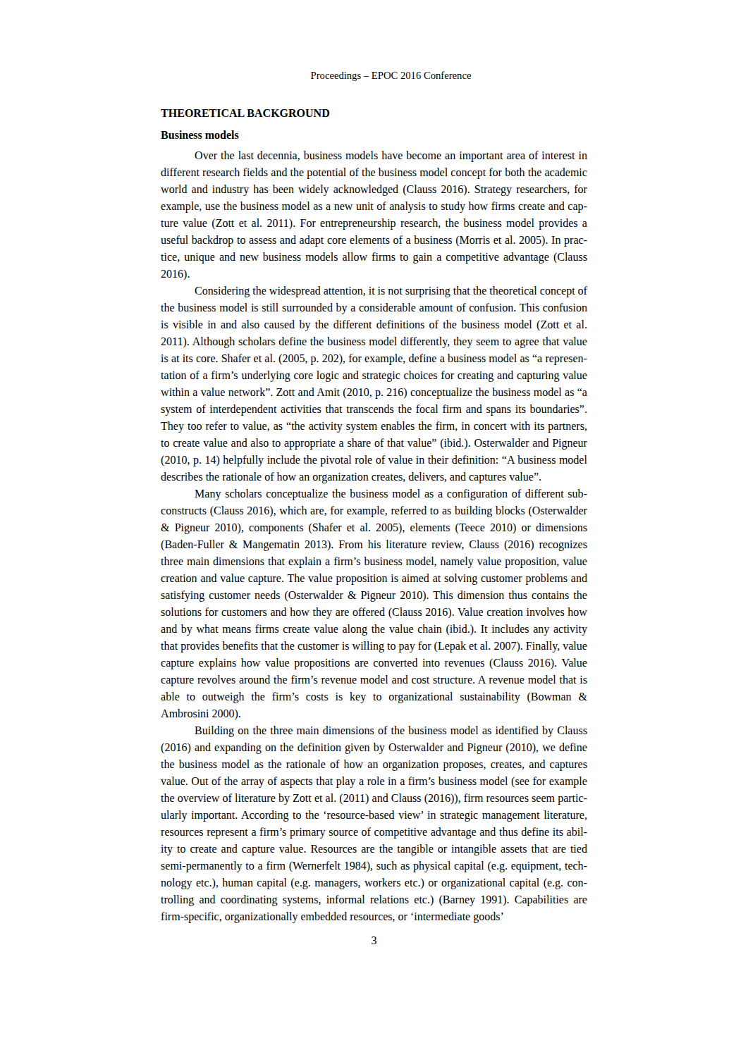Proceedings – EPOC 2016 Conference
THEORETICAL BACKGROUND
Business models
Over the last decennia, business models have become an important area of interest in different research fields and the potential of the business model concept for both the academic world and industry has been widely acknowledged (Clauss 2016). Strategy researchers, for example, use the business model as a new unit of analysis to study how firms create and capture value (Zott et al. 2011). For entrepreneurship research, the business model provides a useful backdrop to assess and adapt core elements of a business (Morris et al. 2005). In practice, unique and new business models allow firms to gain a competitive advantage (Clauss 2016).
Considering the widespread attention, it is not surprising that the theoretical concept of the business model is still surrounded by a considerable amount of confusion. This confusion is visible in and also caused by the different definitions of the business model (Zott et al. 2011). Although scholars define the business model differently, they seem to agree that value is at its core. Shafer et al. (2005, p. 202), for example, define a business model as “a representation of a firm’s underlying core logic and strategic choices for creating and capturing value within a value network”. Zott and Amit (2010, p. 216) conceptualize the business model as “a system of interdependent activities that transcends the focal firm and spans its boundaries”. They too refer to value, as “the activity system enables the firm, in concert with its partners, to create value and also to appropriate a share of that value” (ibid.). Osterwalder and Pigneur (2010, p. 14) helpfully include the pivotal role of value in their definition: “A business model describes the rationale of how an organization creates, delivers, and captures value”.
Many scholars conceptualize the business model as a configuration of different subconstructs (Clauss 2016), which are, for example, referred to as building blocks (Osterwalder & Pigneur 2010), components (Shafer et al. 2005), elements (Teece 2010) or dimensions (Baden-Fuller & Mangematin 2013). From his literature review, Clauss (2016) recognizes three main dimensions that explain a firm’s business model, namely value proposition, value creation and value capture. The value proposition is aimed at solving customer problems and satisfying customer needs (Osterwalder & Pigneur 2010). This dimension thus contains the solutions for customers and how they are offered (Clauss 2016). Value creation involves how and by what means firms create value along the value chain (ibid.). It includes any activity that provides benefits that the customer is willing to pay for (Lepak et al. 2007). Finally, value capture explains how value propositions are converted into revenues (Clauss 2016). Value capture revolves around the firm’s revenue model and cost structure. A revenue model that is able to outweigh the firm’s costs is key to organizational sustainability (Bowman & Ambrosini 2000).
Building on the three main dimensions of the business model as identified by Clauss (2016) and expanding on the definition given by Osterwalder and Pigneur (2010), we define the business model as the rationale of how an organization proposes, creates, and captures value. Out of the array of aspects that play a role in a firm’s business model (see for example the overview of literature by Zott et al. (2011) and Clauss (2016)), firm resources seem particularly important. According to the ‘resource-based view’ in strategic management literature, resources represent a firm’s primary source of competitive advantage and thus define its ability to create and capture value. Resources are the tangible or intangible assets that are tied semi-permanently to a firm (Wernerfelt 1984), such as physical capital (e.g. equipment, technology etc.), human capital (e.g. managers, workers etc.) or organizational capital (e.g. controlling and coordinating systems, informal relations etc.) (Barney 1991). Capabilities are firm-specific, organizationally embedded resources, or ‘intermediate goods’
3